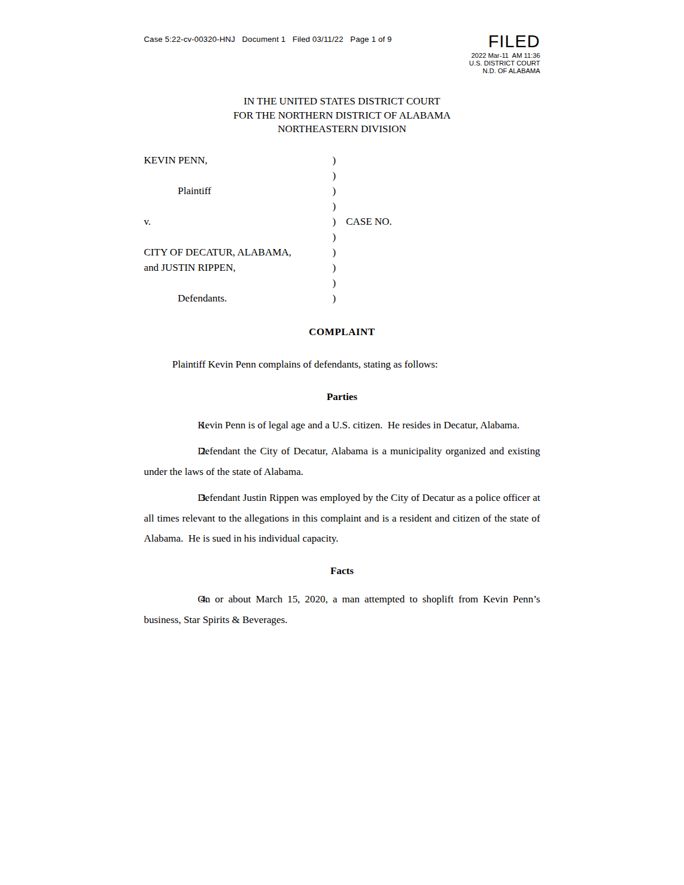Case 5:22-cv-00320-HNJ Document 1 Filed 03/11/22 Page 1 of 9
FILED 2022 Mar-11 AM 11:36
U.S. DISTRICT COURT
N.D. OF ALABAMA
IN THE UNITED STATES DISTRICT COURT
FOR THE NORTHERN DISTRICT OF ALABAMA
NORTHEASTERN DIVISION
| KEVIN PENN, | ) | |
| | ) | |
| Plaintiff | ) | |
| | ) | |
| v. | ) | CASE NO. |
| | ) | |
| CITY OF DECATUR, ALABAMA, | ) | |
| and JUSTIN RIPPEN, | ) | |
| | ) | |
| Defendants. | ) | |
COMPLAINT
Plaintiff Kevin Penn complains of defendants, stating as follows:
Parties
1. Kevin Penn is of legal age and a U.S. citizen. He resides in Decatur, Alabama.
2. Defendant the City of Decatur, Alabama is a municipality organized and existing under the laws of the state of Alabama.
3. Defendant Justin Rippen was employed by the City of Decatur as a police officer at all times relevant to the allegations in this complaint and is a resident and citizen of the state of Alabama. He is sued in his individual capacity.
Facts
4. On or about March 15, 2020, a man attempted to shoplift from Kevin Penn’s business, Star Spirits & Beverages.